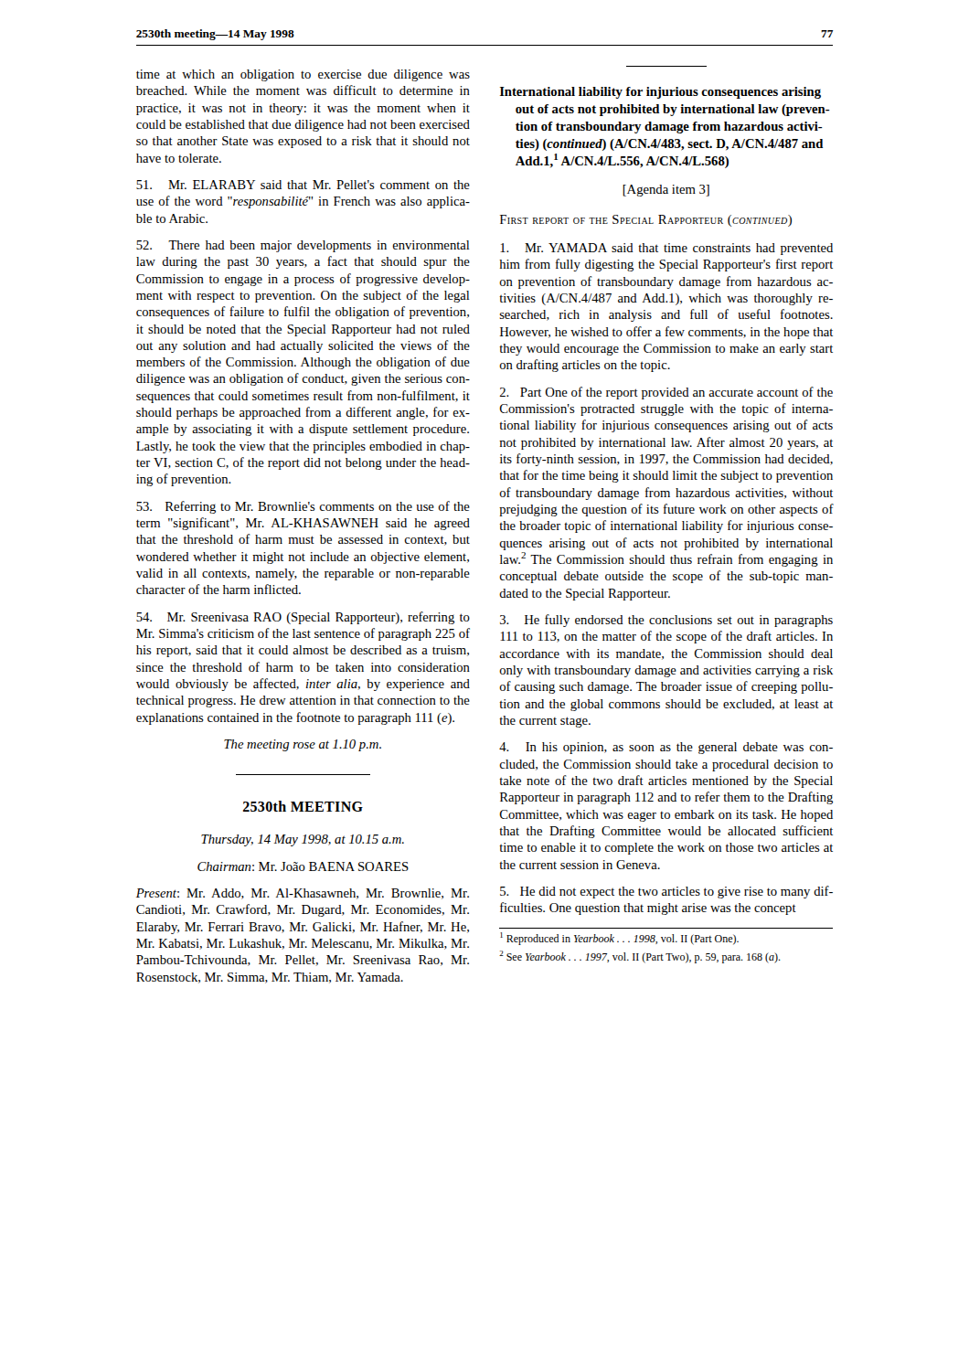2530th meeting—14 May 1998 77
time at which an obligation to exercise due diligence was breached. While the moment was difficult to determine in practice, it was not in theory: it was the moment when it could be established that due diligence had not been exercised so that another State was exposed to a risk that it should not have to tolerate.
51. Mr. ELARABY said that Mr. Pellet's comment on the use of the word "responsabilité" in French was also applicable to Arabic.
52. There had been major developments in environmental law during the past 30 years, a fact that should spur the Commission to engage in a process of progressive development with respect to prevention. On the subject of the legal consequences of failure to fulfil the obligation of prevention, it should be noted that the Special Rapporteur had not ruled out any solution and had actually solicited the views of the members of the Commission. Although the obligation of due diligence was an obligation of conduct, given the serious consequences that could sometimes result from non-fulfilment, it should perhaps be approached from a different angle, for example by associating it with a dispute settlement procedure. Lastly, he took the view that the principles embodied in chapter VI, section C, of the report did not belong under the heading of prevention.
53. Referring to Mr. Brownlie's comments on the use of the term "significant", Mr. AL-KHASAWNEH said he agreed that the threshold of harm must be assessed in context, but wondered whether it might not include an objective element, valid in all contexts, namely, the reparable or non-reparable character of the harm inflicted.
54. Mr. Sreenivasa RAO (Special Rapporteur), referring to Mr. Simma's criticism of the last sentence of paragraph 225 of his report, said that it could almost be described as a truism, since the threshold of harm to be taken into consideration would obviously be affected, inter alia, by experience and technical progress. He drew attention in that connection to the explanations contained in the footnote to paragraph 111 (e).
The meeting rose at 1.10 p.m.
2530th MEETING
Thursday, 14 May 1998, at 10.15 a.m.
Chairman: Mr. João BAENA SOARES
Present: Mr. Addo, Mr. Al-Khasawneh, Mr. Brownlie, Mr. Candioti, Mr. Crawford, Mr. Dugard, Mr. Economides, Mr. Elaraby, Mr. Ferrari Bravo, Mr. Galicki, Mr. Hafner, Mr. He, Mr. Kabatsi, Mr. Lukashuk, Mr. Melescanu, Mr. Mikulka, Mr. Pambou-Tchivounda, Mr. Pellet, Mr. Sreenivasa Rao, Mr. Rosenstock, Mr. Simma, Mr. Thiam, Mr. Yamada.
International liability for injurious consequences arising out of acts not prohibited by international law (prevention of transboundary damage from hazardous activities) (continued) (A/CN.4/483, sect. D, A/CN.4/487 and Add.1,1 A/CN.4/L.556, A/CN.4/L.568)
[Agenda item 3]
First report of the Special Rapporteur (continued)
1. Mr. YAMADA said that time constraints had prevented him from fully digesting the Special Rapporteur's first report on prevention of transboundary damage from hazardous activities (A/CN.4/487 and Add.1), which was thoroughly researched, rich in analysis and full of useful footnotes. However, he wished to offer a few comments, in the hope that they would encourage the Commission to make an early start on drafting articles on the topic.
2. Part One of the report provided an accurate account of the Commission's protracted struggle with the topic of international liability for injurious consequences arising out of acts not prohibited by international law. After almost 20 years, at its forty-ninth session, in 1997, the Commission had decided, that for the time being it should limit the subject to prevention of transboundary damage from hazardous activities, without prejudging the question of its future work on other aspects of the broader topic of international liability for injurious consequences arising out of acts not prohibited by international law.2 The Commission should thus refrain from engaging in conceptual debate outside the scope of the sub-topic mandated to the Special Rapporteur.
3. He fully endorsed the conclusions set out in paragraphs 111 to 113, on the matter of the scope of the draft articles. In accordance with its mandate, the Commission should deal only with transboundary damage and activities carrying a risk of causing such damage. The broader issue of creeping pollution and the global commons should be excluded, at least at the current stage.
4. In his opinion, as soon as the general debate was concluded, the Commission should take a procedural decision to take note of the two draft articles mentioned by the Special Rapporteur in paragraph 112 and to refer them to the Drafting Committee, which was eager to embark on its task. He hoped that the Drafting Committee would be allocated sufficient time to enable it to complete the work on those two articles at the current session in Geneva.
5. He did not expect the two articles to give rise to many difficulties. One question that might arise was the concept
1 Reproduced in Yearbook . . . 1998, vol. II (Part One).
2 See Yearbook . . . 1997, vol. II (Part Two), p. 59, para. 168 (a).